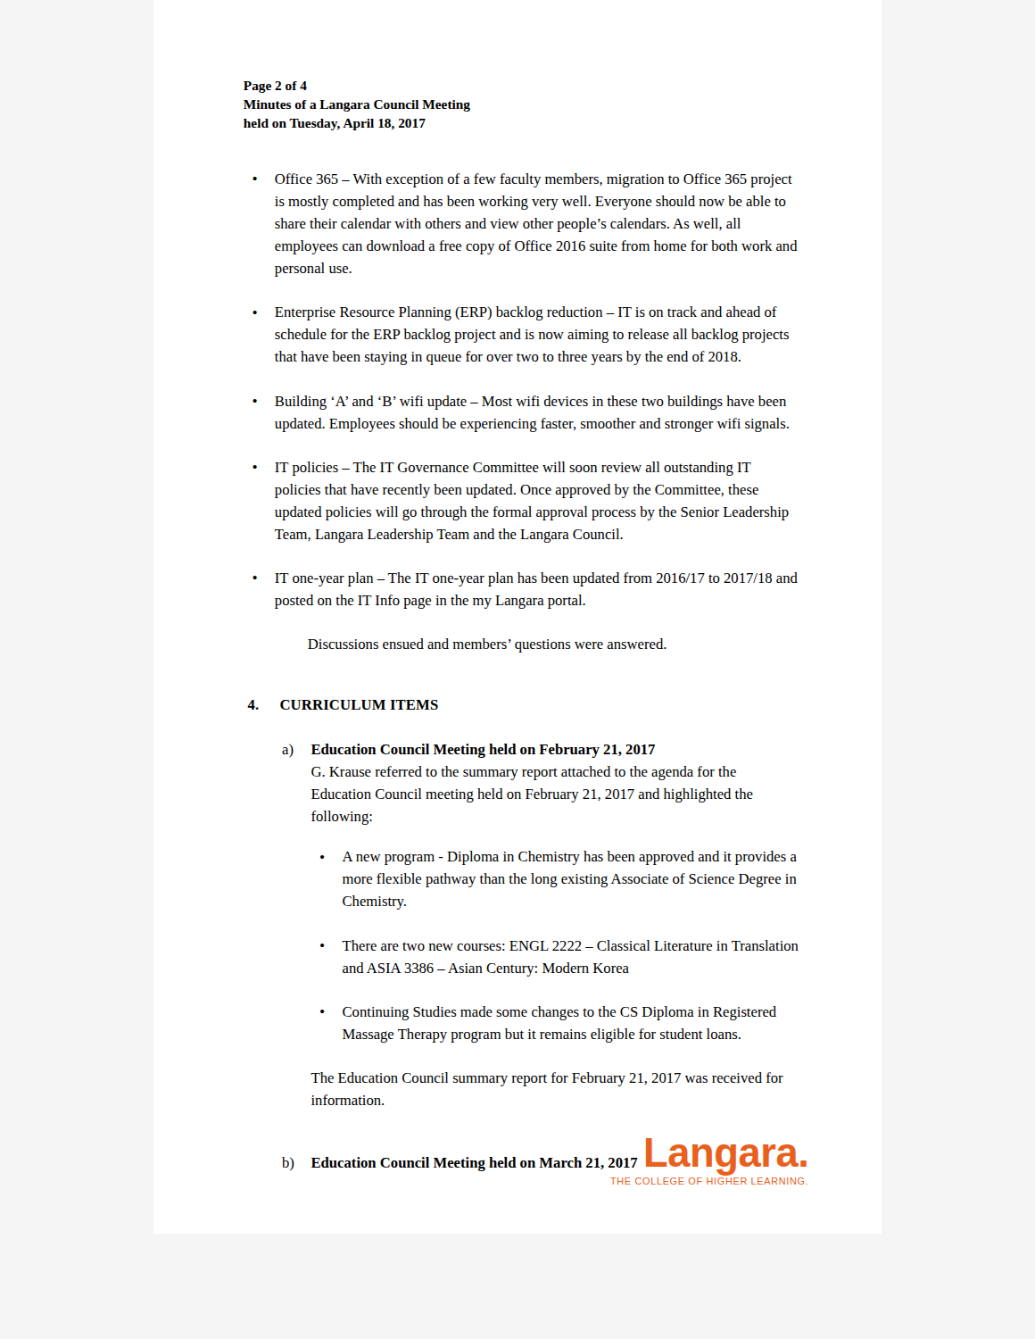Page 2 of 4
Minutes of a Langara Council Meeting
held on Tuesday, April 18, 2017
Office 365 – With exception of a few faculty members, migration to Office 365 project is mostly completed and has been working very well. Everyone should now be able to share their calendar with others and view other people’s calendars. As well, all employees can download a free copy of Office 2016 suite from home for both work and personal use.
Enterprise Resource Planning (ERP) backlog reduction – IT is on track and ahead of schedule for the ERP backlog project and is now aiming to release all backlog projects that have been staying in queue for over two to three years by the end of 2018.
Building ‘A’ and ‘B’ wifi update – Most wifi devices in these two buildings have been updated. Employees should be experiencing faster, smoother and stronger wifi signals.
IT policies – The IT Governance Committee will soon review all outstanding IT policies that have recently been updated. Once approved by the Committee, these updated policies will go through the formal approval process by the Senior Leadership Team, Langara Leadership Team and the Langara Council.
IT one-year plan – The IT one-year plan has been updated from 2016/17 to 2017/18 and posted on the IT Info page in the my Langara portal.
Discussions ensued and members’ questions were answered.
4. Curriculum Items
a)
Education Council Meeting held on February 21, 2017
G. Krause referred to the summary report attached to the agenda for the Education Council meeting held on February 21, 2017 and highlighted the following:
A new program - Diploma in Chemistry has been approved and it provides a more flexible pathway than the long existing Associate of Science Degree in Chemistry.
There are two new courses: ENGL 2222 – Classical Literature in Translation and ASIA 3386 – Asian Century: Modern Korea
Continuing Studies made some changes to the CS Diploma in Registered Massage Therapy program but it remains eligible for student loans.
The Education Council summary report for February 21, 2017 was received for information.
b)
Education Council Meeting held on March 21, 2017
Langara.
The College of Higher Learning.